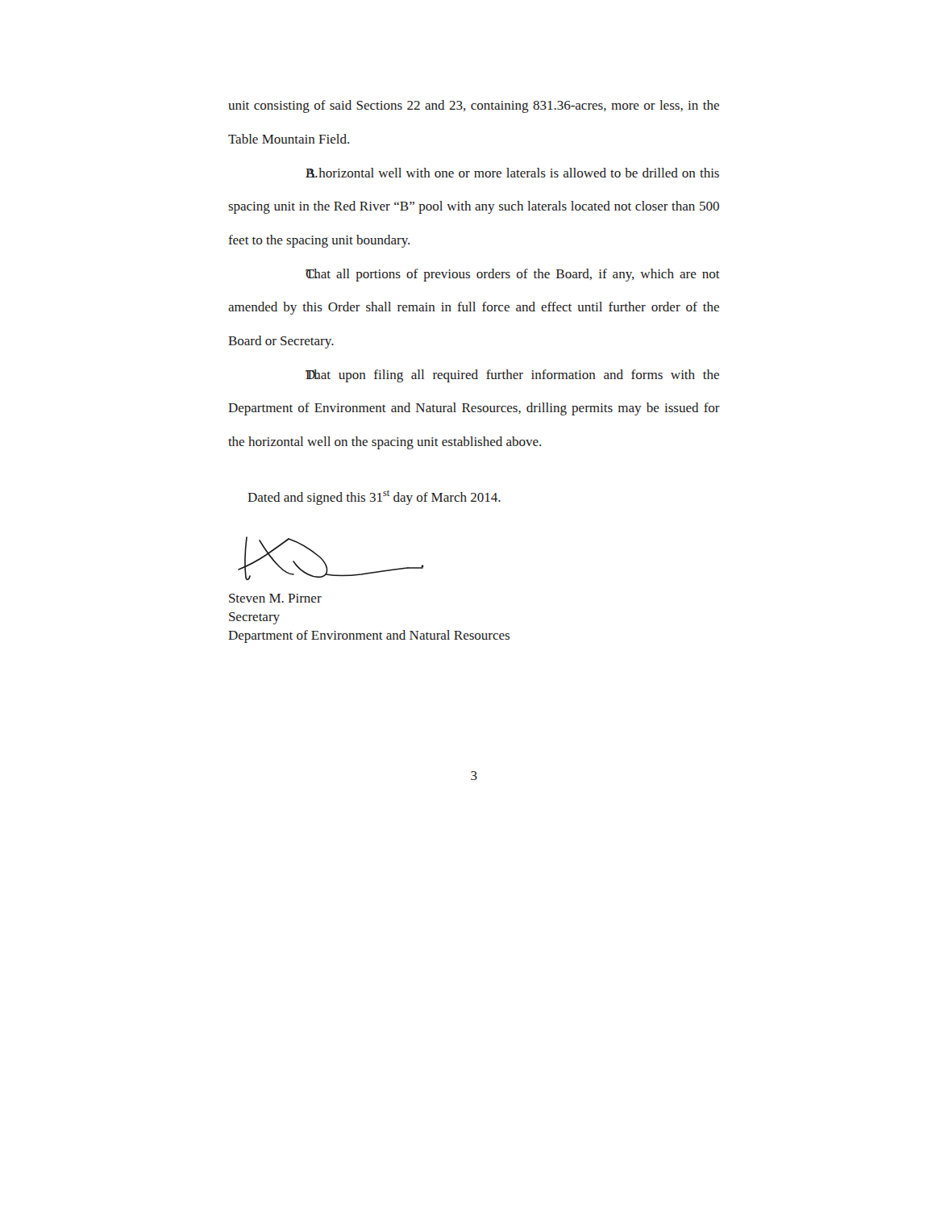unit consisting of said Sections 22 and 23, containing 831.36-acres, more or less, in the Table Mountain Field.
B. A horizontal well with one or more laterals is allowed to be drilled on this spacing unit in the Red River “B” pool with any such laterals located not closer than 500 feet to the spacing unit boundary.
C. That all portions of previous orders of the Board, if any, which are not amended by this Order shall remain in full force and effect until further order of the Board or Secretary.
D. That upon filing all required further information and forms with the Department of Environment and Natural Resources, drilling permits may be issued for the horizontal well on the spacing unit established above.
Dated and signed this 31st day of March 2014.
Steven M. Pirner
Secretary
Department of Environment and Natural Resources
3